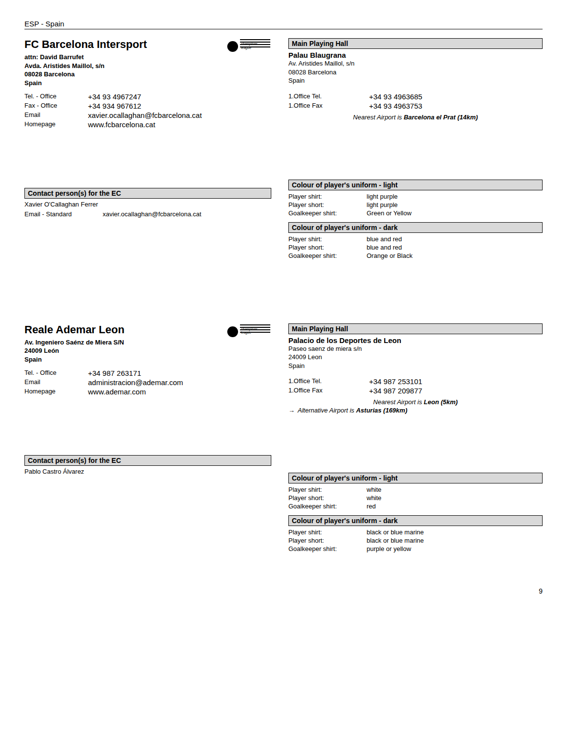ESP - Spain
champions
league
FC Barcelona Intersport
attn: David Barrufet
Avda. Aristides Maillol, s/n
08028 Barcelona
Spain
| Tel. - Office | +34 93 4967247 |
| Fax - Office | +34 934 967612 |
| Email | xavier.ocallaghan@fcbarcelona.cat |
| Homepage | www.fcbarcelona.cat |
Contact person(s) for the EC
Xavier O'Callaghan Ferrer
| Email - Standard | xavier.ocallaghan@fcbarcelona.cat |
Main Playing Hall
Palau Blaugrana
Av. Aristides Maillol, s/n
08028 Barcelona
Spain
| 1.Office Tel. | +34 93 4963685 |
| 1.Office Fax | +34 93 4963753 |
Nearest Airport is Barcelona el Prat (14km)
Colour of player's uniform - light
| Player shirt: | light purple |
| Player short: | light purple |
| Goalkeeper shirt: | Green or Yellow |
Colour of player's uniform - dark
| Player shirt: | blue and red |
| Player short: | blue and red |
| Goalkeeper shirt: | Orange or Black |
champions
league
Reale Ademar Leon
Av. Ingeniero Saénz de Miera S/N
24009 León
Spain
| Tel. - Office | +34 987 263171 |
| Email | administracion@ademar.com |
| Homepage | www.ademar.com |
Contact person(s) for the EC
Pablo Castro Álvarez
Main Playing Hall
Palacio de los Deportes de Leon
Paseo saenz de miera s/n
24009 Leon
Spain
| 1.Office Tel. | +34 987 253101 |
| 1.Office Fax | +34 987 209877 |
Nearest Airport is Leon (5km)
→Alternative Airport is Asturias (169km)
Colour of player's uniform - light
| Player shirt: | white |
| Player short: | white |
| Goalkeeper shirt: | red |
Colour of player's uniform - dark
| Player shirt: | black or blue marine |
| Player short: | black or blue marine |
| Goalkeeper shirt: | purple or yellow |
9